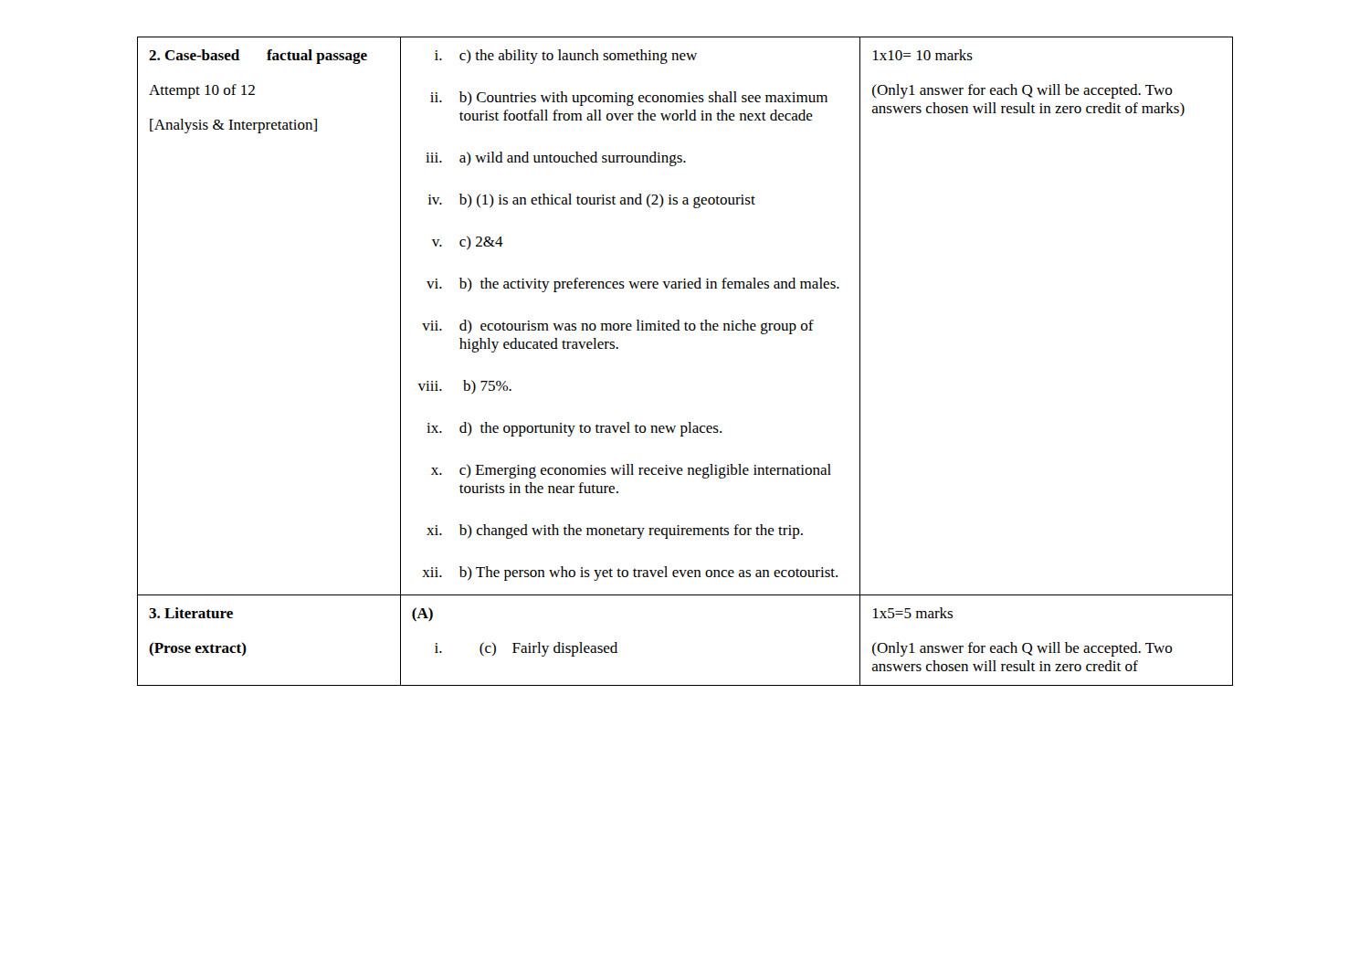| 2. Case-based factual passage Attempt 10 of 12 [Analysis & Interpretation] | c) the ability to launch something new b) Countries with upcoming economies shall see maximum tourist footfall from all over the world in the next decade a) wild and untouched surroundings. b) (1) is an ethical tourist and (2) is a geotourist c) 2&4 b) the activity preferences were varied in females and males. d) ecotourism was no more limited to the niche group of highly educated travelers. b) 75%. d) the opportunity to travel to new places. c) Emerging economies will receive negligible international tourists in the near future. b) changed with the monetary requirements for the trip. b) The person who is yet to travel even once as an ecotourist. | 1x10= 10 marks (Only1 answer for each Q will be accepted. Two answers chosen will result in zero credit of marks) |
| 3. Literature (Prose extract) | (A) (c) Fairly displeased | 1x5=5 marks (Only1 answer for each Q will be accepted. Two answers chosen will result in zero credit of |